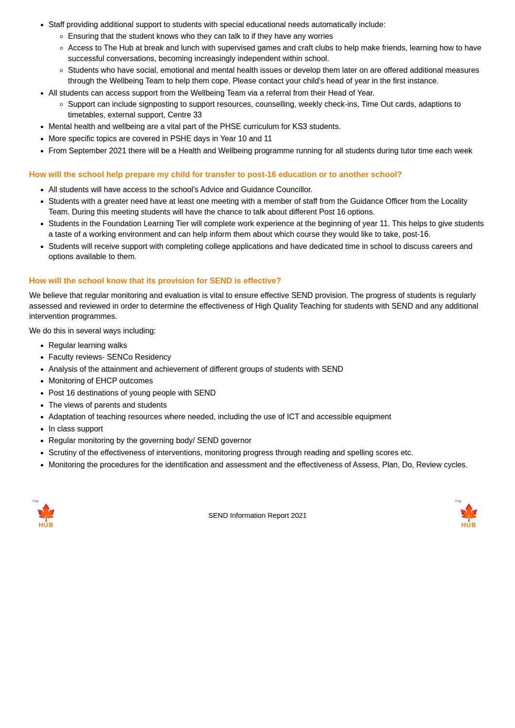Staff providing additional support to students with special educational needs automatically include:
Ensuring that the student knows who they can talk to if they have any worries
Access to The Hub at break and lunch with supervised games and craft clubs to help make friends, learning how to have successful conversations, becoming increasingly independent within school.
Students who have social, emotional and mental health issues or develop them later on are offered additional measures through the Wellbeing Team to help them cope. Please contact your child's head of year in the first instance.
All students can access support from the Wellbeing Team via a referral from their Head of Year.
Support can include signposting to support resources, counselling, weekly check-ins, Time Out cards, adaptions to timetables, external support, Centre 33
Mental health and wellbeing are a vital part of the PHSE curriculum for KS3 students.
More specific topics are covered in PSHE days in Year 10 and 11
From September 2021 there will be a Health and Wellbeing programme running for all students during tutor time each week
How will the school help prepare my child for transfer to post-16 education or to another school?
All students will have access to the school's Advice and Guidance Councillor.
Students with a greater need have at least one meeting with a member of staff from the Guidance Officer from the Locality Team. During this meeting students will have the chance to talk about different Post 16 options.
Students in the Foundation Learning Tier will complete work experience at the beginning of year 11. This helps to give students a taste of a working environment and can help inform them about which course they would like to take, post-16.
Students will receive support with completing college applications and have dedicated time in school to discuss careers and options available to them.
How will the school know that its provision for SEND is effective?
We believe that regular monitoring and evaluation is vital to ensure effective SEND provision. The progress of students is regularly assessed and reviewed in order to determine the effectiveness of High Quality Teaching for students with SEND and any additional intervention programmes.
We do this in several ways including:
Regular learning walks
Faculty reviews- SENCo Residency
Analysis of the attainment and achievement of different groups of students with SEND
Monitoring of EHCP outcomes
Post 16 destinations of young people with SEND
The views of parents and students
Adaptation of teaching resources where needed, including the use of ICT and accessible equipment
In class support
Regular monitoring by the governing body/ SEND governor
Scrutiny of the effectiveness of interventions, monitoring progress through reading and spelling scores etc.
Monitoring the procedures for the identification and assessment and the effectiveness of Assess, Plan, Do, Review cycles.
The
🍁
HUB
SEND Information Report 2021
The
🍁
HUB